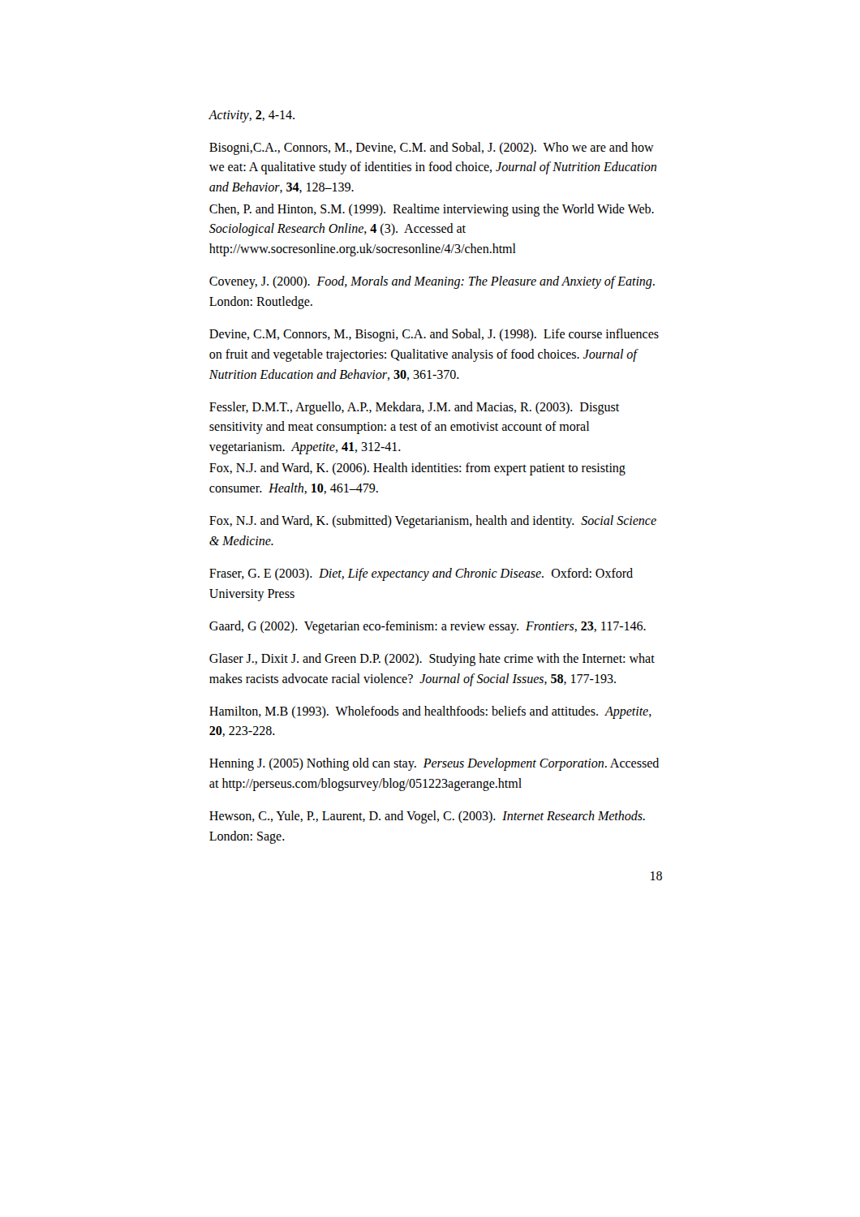Activity, 2, 4-14.
Bisogni,C.A., Connors, M., Devine, C.M. and Sobal, J. (2002). Who we are and how we eat: A qualitative study of identities in food choice, Journal of Nutrition Education and Behavior, 34, 128–139.
Chen, P. and Hinton, S.M. (1999). Realtime interviewing using the World Wide Web. Sociological Research Online, 4 (3). Accessed at http://www.socresonline.org.uk/socresonline/4/3/chen.html
Coveney, J. (2000). Food, Morals and Meaning: The Pleasure and Anxiety of Eating. London: Routledge.
Devine, C.M, Connors, M., Bisogni, C.A. and Sobal, J. (1998). Life course influences on fruit and vegetable trajectories: Qualitative analysis of food choices. Journal of Nutrition Education and Behavior, 30, 361-370.
Fessler, D.M.T., Arguello, A.P., Mekdara, J.M. and Macias, R. (2003). Disgust sensitivity and meat consumption: a test of an emotivist account of moral vegetarianism. Appetite, 41, 312-41.
Fox, N.J. and Ward, K. (2006). Health identities: from expert patient to resisting consumer. Health, 10, 461–479.
Fox, N.J. and Ward, K. (submitted) Vegetarianism, health and identity. Social Science & Medicine.
Fraser, G. E (2003). Diet, Life expectancy and Chronic Disease. Oxford: Oxford University Press
Gaard, G (2002). Vegetarian eco-feminism: a review essay. Frontiers, 23, 117-146.
Glaser J., Dixit J. and Green D.P. (2002). Studying hate crime with the Internet: what makes racists advocate racial violence? Journal of Social Issues, 58, 177-193.
Hamilton, M.B (1993). Wholefoods and healthfoods: beliefs and attitudes. Appetite, 20, 223-228.
Henning J. (2005) Nothing old can stay. Perseus Development Corporation. Accessed at http://perseus.com/blogsurvey/blog/051223agerange.html
Hewson, C., Yule, P., Laurent, D. and Vogel, C. (2003). Internet Research Methods. London: Sage.
18